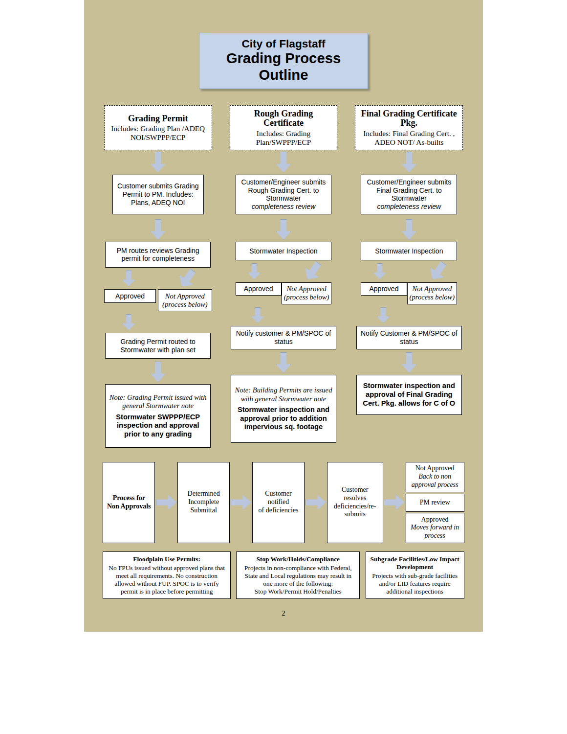City of Flagstaff
Grading Process Outline
Grading Permit
Includes: Grading Plan /ADEQ NOI/SWPPP/ECP
Customer submits Grading Permit to PM. Includes: Plans, ADEQ NOI
PM routes reviews Grading permit for completeness
Approved
Not Approved
(process below)
Grading Permit routed to Stormwater with plan set
Note: Grading Permit issued with general Stormwater note
Stormwater SWPPP/ECP inspection and approval prior to any grading
Rough Grading Certificate
Includes: Grading Plan/SWPPP/ECP
Customer/Engineer submits Rough Grading Cert. to Stormwater
completeness review
Stormwater Inspection
Approved
Not Approved
(process below)
Notify customer & PM/SPOC of status
Note: Building Permits are issued with general Stormwater note
Stormwater inspection and approval prior to addition impervious sq. footage
Final Grading Certificate Pkg.
Includes: Final Grading Cert. , ADEO NOT/ As-builts
Customer/Engineer submits Final Grading Cert. to Stormwater
completeness review
Stormwater Inspection
Approved
Not Approved
(process below)
Notify Customer & PM/SPOC of status
Stormwater inspection and approval of Final Grading Cert. Pkg. allows for C of O
Process for
Non Approvals
Determined
Incomplete Submittal
Customer notified
of deficiencies
Customer resolves
deficiencies/re-submits
Not Approved
Back to non approval process
PM review
Approved
Moves forward in process
Floodplain Use Permits: No FPUs issued without approved plans that meet all requirements. No construction allowed without FUP. SPOC is to verify permit is in place before permitting
Stop Work/Holds/Compliance Projects in non-compliance with Federal, State and Local regulations may result in one more of the following:
Stop Work/Permit Hold/Penalties
Subgrade Facilities/Low Impact Development Projects with sub-grade facilities and/or LID features require additional inspections
2